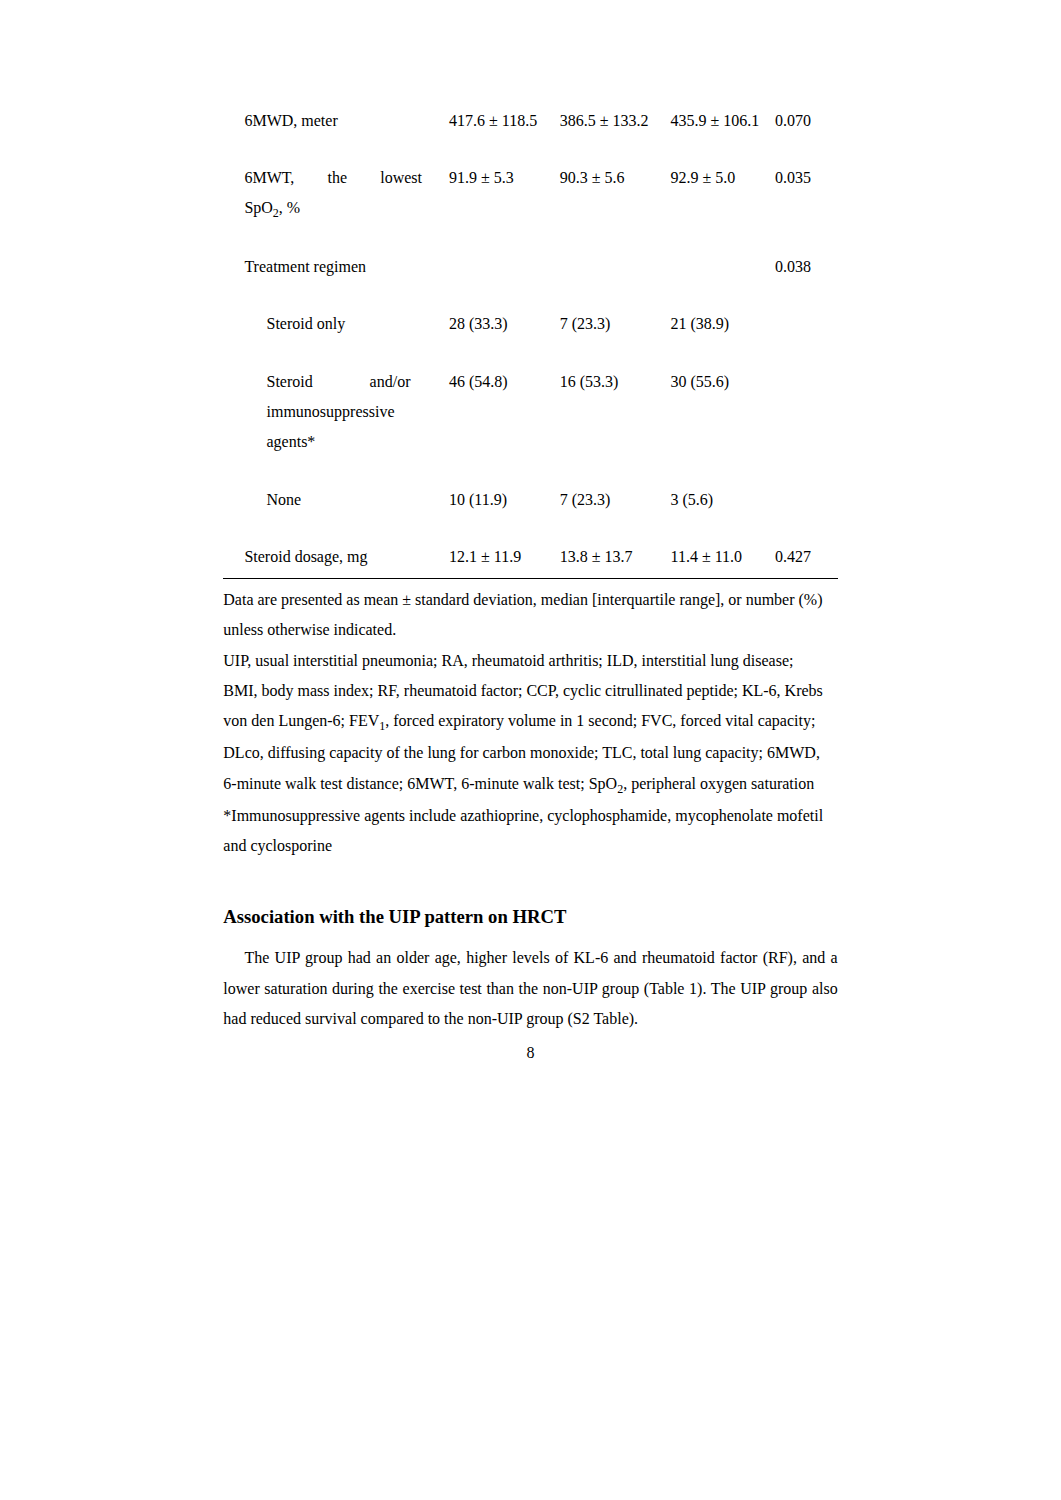| 6MWD, meter | 417.6 ± 118.5 | 386.5 ± 133.2 | 435.9 ± 106.1 | 0.070 |
| 6MWT, the lowest | 91.9 ± 5.3 | 90.3 ± 5.6 | 92.9 ± 5.0 | 0.035 |
| SpO 2 , % | | | | |
| Treatment regimen | | | | 0.038 |
| Steroid only | 28 (33.3) | 7 (23.3) | 21 (38.9) | |
| Steroid and/or | 46 (54.8) | 16 (53.3) | 30 (55.6) | |
| immunosuppressive | | | | |
| agents* | | | | |
| None | 10 (11.9) | 7 (23.3) | 3 (5.6) | |
| Steroid dosage, mg | 12.1 ± 11.9 | 13.8 ± 13.7 | 11.4 ± 11.0 | 0.427 |
Data are presented as mean ± standard deviation, median [interquartile range], or number (%)
unless otherwise indicated.
UIP, usual interstitial pneumonia; RA, rheumatoid arthritis; ILD, interstitial lung disease;
BMI, body mass index; RF, rheumatoid factor; CCP, cyclic citrullinated peptide; KL-6, Krebs
von den Lungen-6; FEV1, forced expiratory volume in 1 second; FVC, forced vital capacity;
DLco, diffusing capacity of the lung for carbon monoxide; TLC, total lung capacity; 6MWD,
6-minute walk test distance; 6MWT, 6-minute walk test; SpO2, peripheral oxygen saturation
*Immunosuppressive agents include azathioprine, cyclophosphamide, mycophenolate mofetil
and cyclosporine
Association with the UIP pattern on HRCT
The UIP group had an older age, higher levels of KL-6 and rheumatoid factor (RF), and a lower saturation during the exercise test than the non-UIP group (Table 1). The UIP group also had reduced survival compared to the non-UIP group (S2 Table).
8